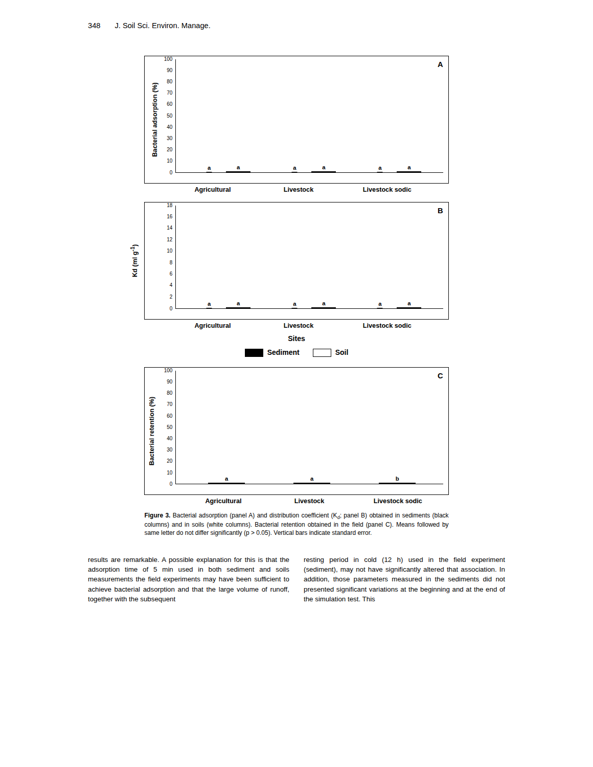348 J. Soil Sci. Environ. Manage.
A Bacterial adsorption (%)
100 90 80 70 60 50 40 30 20 10 0
a
a
a
a
a
a
Agricultural Livestock Livestock sodic
B Kd (ml g-1)
18 16 14 12 10 8 6 4 2 0
a
a
a
a
a
a
Agricultural Livestock Livestock sodic
Sites
Sediment
Soil
C Bacterial retention (%)
100 90 80 70 60 50 40 30 20 10 0
a
a
b
Agricultural Livestock Livestock sodic
Figure 3. Bacterial adsorption (panel A) and distribution coefficient (Kd; panel B) obtained in sediments (black columns) and in soils (white columns). Bacterial retention obtained in the field (panel C). Means followed by same letter do not differ significantly (p > 0.05). Vertical bars indicate standard error.
results are remarkable. A possible explanation for this is that the adsorption time of 5 min used in both sediment and soils measurements the field experiments may have been sufficient to achieve bacterial adsorption and that the large volume of runoff, together with the subsequent
resting period in cold (12 h) used in the field experiment (sediment), may not have significantly altered that association. In addition, those parameters measured in the sediments did not presented significant variations at the beginning and at the end of the simulation test. This